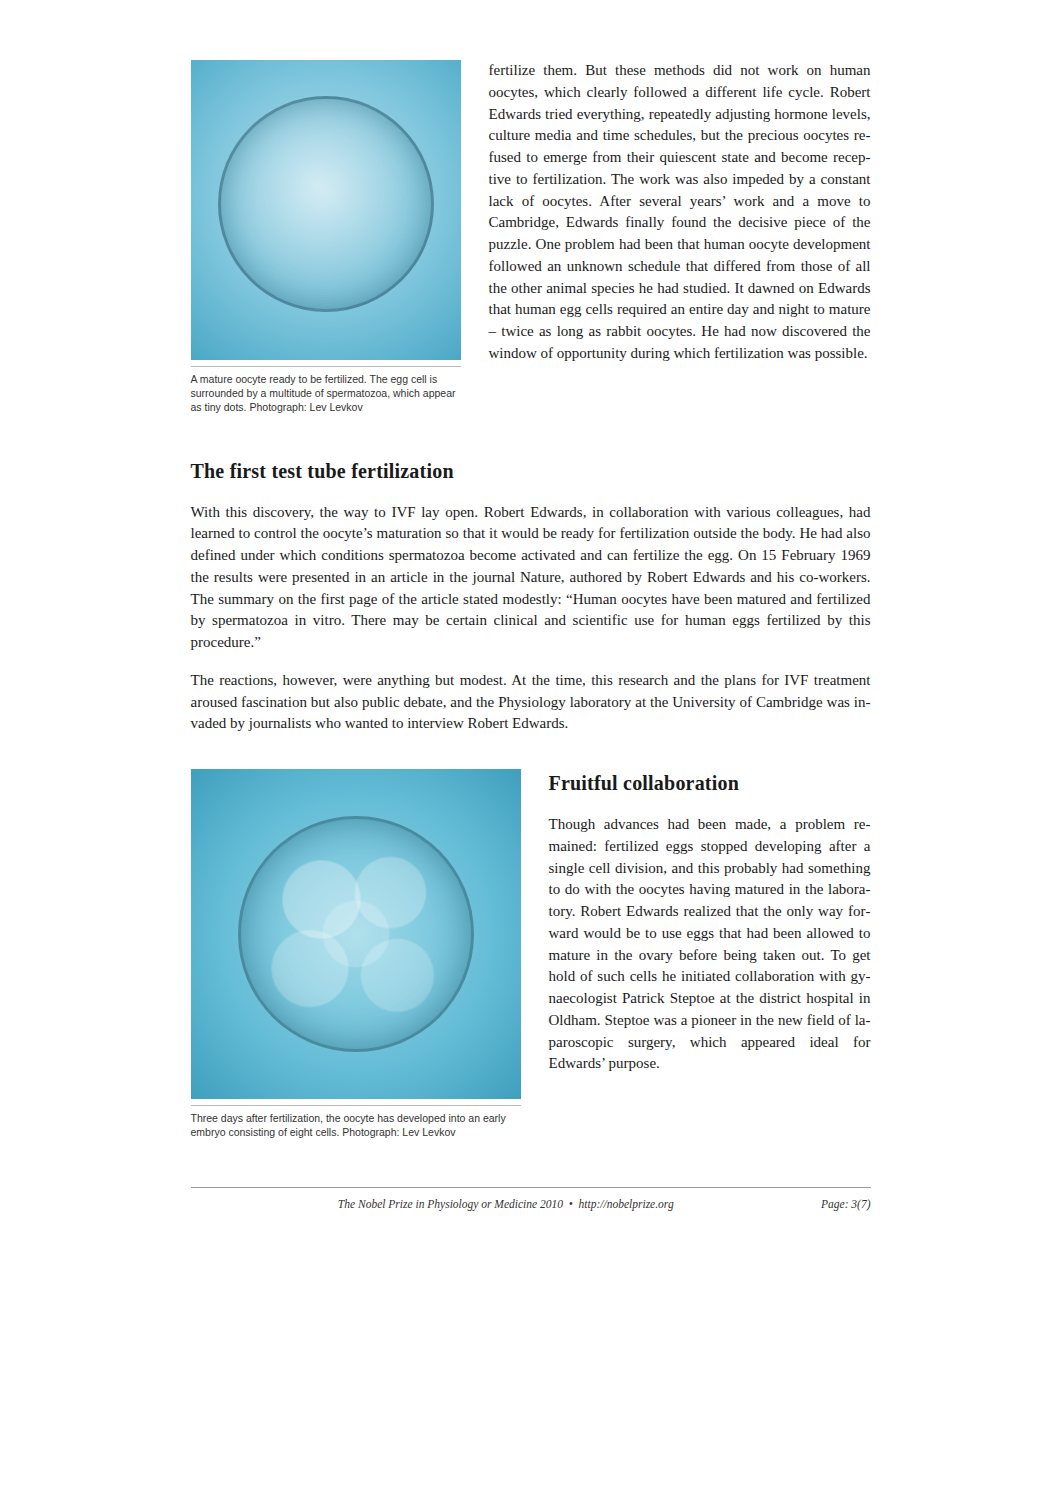A mature oocyte ready to be fertilized. The egg cell is surrounded by a multitude of spermatozoa, which appear as tiny dots. Photograph: Lev Levkov
fertilize them. But these methods did not work on human oocytes, which clearly followed a different life cycle. Robert Edwards tried everything, repeatedly adjusting hormone levels, culture media and time schedules, but the precious oocytes refused to emerge from their quiescent state and become receptive to fertilization. The work was also impeded by a constant lack of oocytes. After several years’ work and a move to Cambridge, Edwards finally found the decisive piece of the puzzle. One problem had been that human oocyte development followed an unknown schedule that differed from those of all the other animal species he had studied. It dawned on Edwards that human egg cells required an entire day and night to mature – twice as long as rabbit oocytes. He had now discovered the window of opportunity during which fertilization was possible.
The first test tube fertilization
With this discovery, the way to IVF lay open. Robert Edwards, in collaboration with various colleagues, had learned to control the oocyte’s maturation so that it would be ready for fertilization outside the body. He had also defined under which conditions spermatozoa become activated and can fertilize the egg. On 15 February 1969 the results were presented in an article in the journal Nature, authored by Robert Edwards and his co-workers. The summary on the first page of the article stated modestly: “Human oocytes have been matured and fertilized by spermatozoa in vitro. There may be certain clinical and scientific use for human eggs fertilized by this procedure.”
The reactions, however, were anything but modest. At the time, this research and the plans for IVF treatment aroused fascination but also public debate, and the Physiology laboratory at the University of Cambridge was invaded by journalists who wanted to interview Robert Edwards.
Three days after fertilization, the oocyte has developed into an early embryo consisting of eight cells. Photograph: Lev Levkov
Fruitful collaboration
Though advances had been made, a problem remained: fertilized eggs stopped developing after a single cell division, and this probably had something to do with the oocytes having matured in the laboratory. Robert Edwards realized that the only way forward would be to use eggs that had been allowed to mature in the ovary before being taken out. To get hold of such cells he initiated collaboration with gynaecologist Patrick Steptoe at the district hospital in Oldham. Steptoe was a pioneer in the new field of laparoscopic surgery, which appeared ideal for Edwards’ purpose.
The Nobel Prize in Physiology or Medicine 2010 • http://nobelprize.org
Page: 3(7)